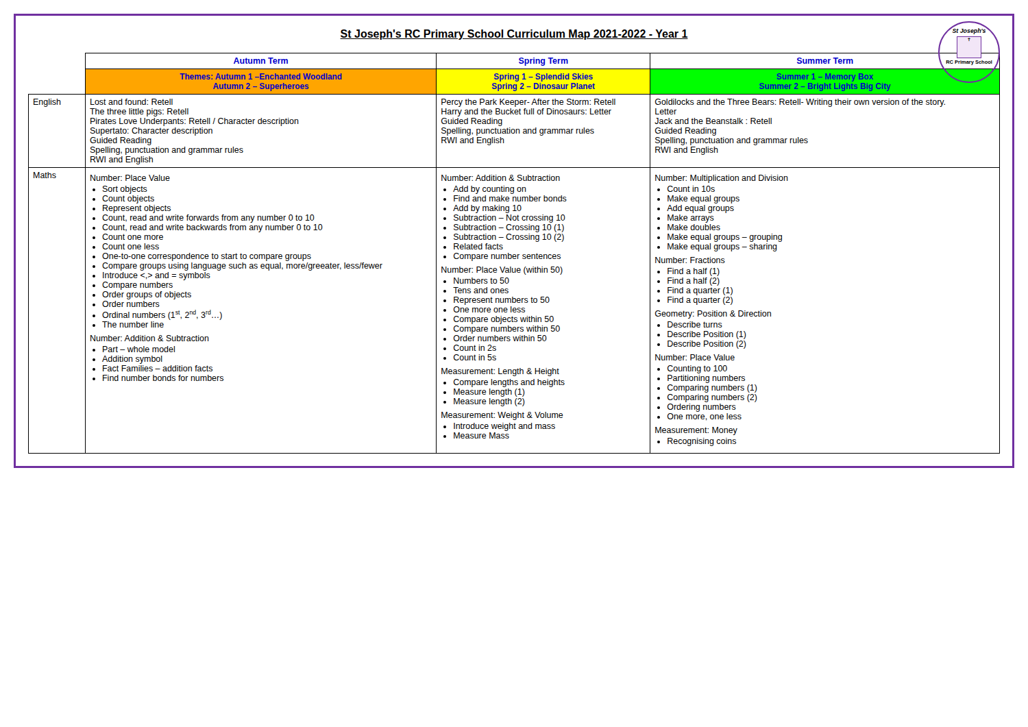St Joseph's ✝ RC Primary School
St Joseph's RC Primary School Curriculum Map 2021-2022 - Year 1
| | Autumn Term | Spring Term | Summer Term |
| --- | --- | --- | --- |
| | Themes: Autumn 1 –Enchanted Woodland Autumn 2 – Superheroes | Spring 1 – Splendid Skies Spring 2 – Dinosaur Planet | Summer 1 – Memory Box Summer 2 – Bright Lights Big City |
| English | Lost and found: Retell The three little pigs: Retell Pirates Love Underpants: Retell / Character description Supertato: Character description Guided Reading Spelling, punctuation and grammar rules RWI and English | Percy the Park Keeper- After the Storm: Retell Harry and the Bucket full of Dinosaurs: Letter Guided Reading Spelling, punctuation and grammar rules RWI and English | Goldilocks and the Three Bears: Retell- Writing their own version of the story. Letter Jack and the Beanstalk : Retell Guided Reading Spelling, punctuation and grammar rules RWI and English |
| Maths | Number: Place Value Sort objects Count objects Represent objects Count, read and write forwards from any number 0 to 10 Count, read and write backwards from any number 0 to 10 Count one more Count one less One-to-one correspondence to start to compare groups Compare groups using language such as equal, more/greeater, less/fewer Introduce <,> and = symbols Compare numbers Order groups of objects Order numbers Ordinal numbers (1 st , 2 nd , 3 rd …) The number line Number: Addition & Subtraction Part – whole model Addition symbol Fact Families – addition facts Find number bonds for numbers | Number: Addition & Subtraction Add by counting on Find and make number bonds Add by making 10 Subtraction – Not crossing 10 Subtraction – Crossing 10 (1) Subtraction – Crossing 10 (2) Related facts Compare number sentences Number: Place Value (within 50) Numbers to 50 Tens and ones Represent numbers to 50 One more one less Compare objects within 50 Compare numbers within 50 Order numbers within 50 Count in 2s Count in 5s Measurement: Length & Height Compare lengths and heights Measure length (1) Measure length (2) Measurement: Weight & Volume Introduce weight and mass Measure Mass | Number: Multiplication and Division Count in 10s Make equal groups Add equal groups Make arrays Make doubles Make equal groups – grouping Make equal groups – sharing Number: Fractions Find a half (1) Find a half (2) Find a quarter (1) Find a quarter (2) Geometry: Position & Direction Describe turns Describe Position (1) Describe Position (2) Number: Place Value Counting to 100 Partitioning numbers Comparing numbers (1) Comparing numbers (2) Ordering numbers One more, one less Measurement: Money Recognising coins |